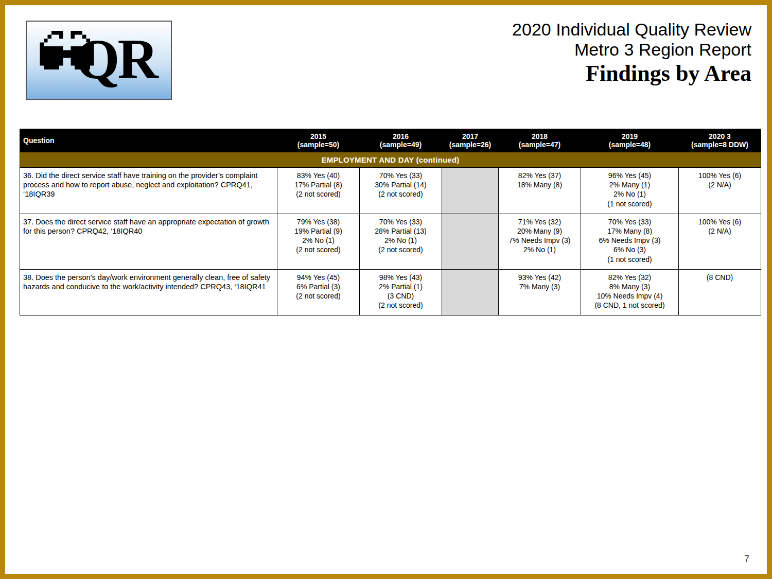🕶
QR
2020 Individual Quality Review
Metro 3 Region Report
Findings by Area
| EMPLOYMENT AND DAY (continued) |
| Question | 2015 (sample=50) | 2016 (sample=49) | 2017 (sample=26) | 2018 (sample=47) | 2019 (sample=48) | 2020 3 (sample=8 DDW) |
| 36. Did the direct service staff have training on the provider’s complaint process and how to report abuse, neglect and exploitation? CPRQ41, ‘18IQR39 | 83% Yes (40) 17% Partial (8) (2 not scored) | 70% Yes (33) 30% Partial (14) (2 not scored) | | 82% Yes (37) 18% Many (8) | 96% Yes (45) 2% Many (1) 2% No (1) (1 not scored) | 100% Yes (6) (2 N/A) |
| 37. Does the direct service staff have an appropriate expectation of growth for this person? CPRQ42, ‘18IQR40 | 79% Yes (38) 19% Partial (9) 2% No (1) (2 not scored) | 70% Yes (33) 28% Partial (13) 2% No (1) (2 not scored) | | 71% Yes (32) 20% Many (9) 7% Needs Impv (3) 2% No (1) | 70% Yes (33) 17% Many (8) 6% Needs Impv (3) 6% No (3) (1 not scored) | 100% Yes (6) (2 N/A) |
| 38. Does the person’s day/work environment generally clean, free of safety hazards and conducive to the work/activity intended? CPRQ43, ‘18IQR41 | 94% Yes (45) 6% Partial (3) (2 not scored) | 98% Yes (43) 2% Partial (1) (3 CND) (2 not scored) | | 93% Yes (42) 7% Many (3) | 82% Yes (32) 8% Many (3) 10% Needs Impv (4) (8 CND, 1 not scored) | (8 CND) |
7